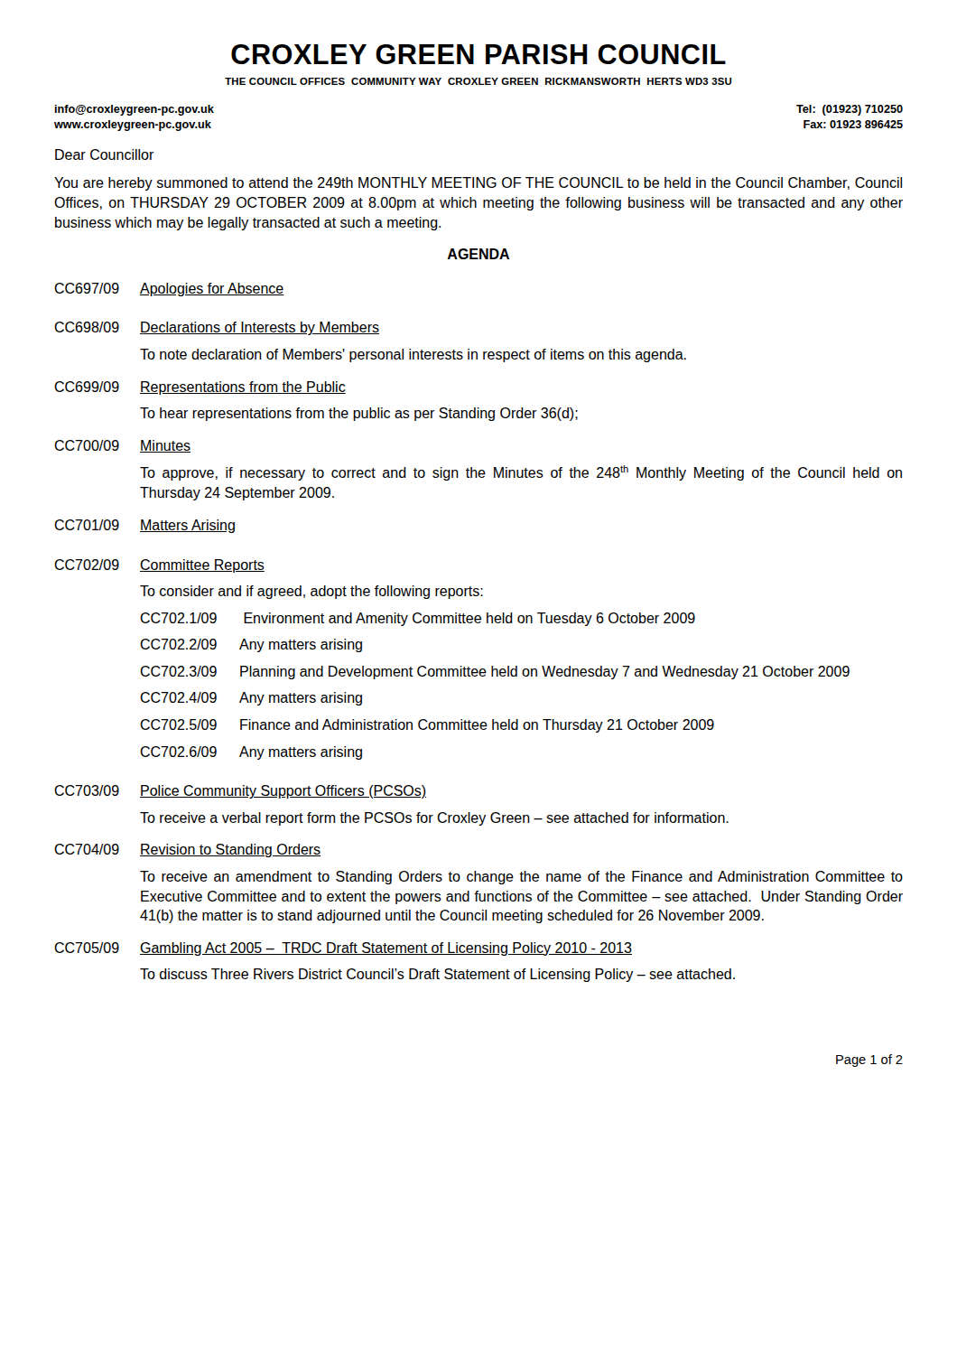CROXLEY GREEN PARISH COUNCIL
THE COUNCIL OFFICES COMMUNITY WAY CROXLEY GREEN RICKMANSWORTH HERTS WD3 3SU
| info@croxleygreen-pc.gov.uk | Tel: (01923) 710250 |
| www.croxleygreen-pc.gov.uk | Fax: 01923 896425 |
Dear Councillor
You are hereby summoned to attend the 249th MONTHLY MEETING OF THE COUNCIL to be held in the Council Chamber, Council Offices, on THURSDAY 29 OCTOBER 2009 at 8.00pm at which meeting the following business will be transacted and any other business which may be legally transacted at such a meeting.
AGENDA
| CC697/09 | Apologies for Absence |
| CC698/09 | Declarations of Interests by Members To note declaration of Members' personal interests in respect of items on this agenda. |
| CC699/09 | Representations from the Public To hear representations from the public as per Standing Order 36(d); |
| CC700/09 | Minutes To approve, if necessary to correct and to sign the Minutes of the 248 th Monthly Meeting of the Council held on Thursday 24 September 2009. |
| CC701/09 | Matters Arising |
| CC702/09 | Committee Reports To consider and if agreed, adopt the following reports: / CC702.1/09 / Environment and Amenity Committee held on Tuesday 6 October 2009 / / CC702.2/09 / Any matters arising / / CC702.3/09 / Planning and Development Committee held on Wednesday 7 and Wednesday 21 October 2009 / / CC702.4/09 / Any matters arising / / CC702.5/09 / Finance and Administration Committee held on Thursday 21 October 2009 / / CC702.6/09 / Any matters arising / |
| CC703/09 | Police Community Support Officers (PCSOs) To receive a verbal report form the PCSOs for Croxley Green – see attached for information. |
| CC704/09 | Revision to Standing Orders To receive an amendment to Standing Orders to change the name of the Finance and Administration Committee to Executive Committee and to extent the powers and functions of the Committee – see attached. Under Standing Order 41(b) the matter is to stand adjourned until the Council meeting scheduled for 26 November 2009. |
| CC705/09 | Gambling Act 2005 – TRDC Draft Statement of Licensing Policy 2010 - 2013 To discuss Three Rivers District Council’s Draft Statement of Licensing Policy – see attached. |
Page 1 of 2